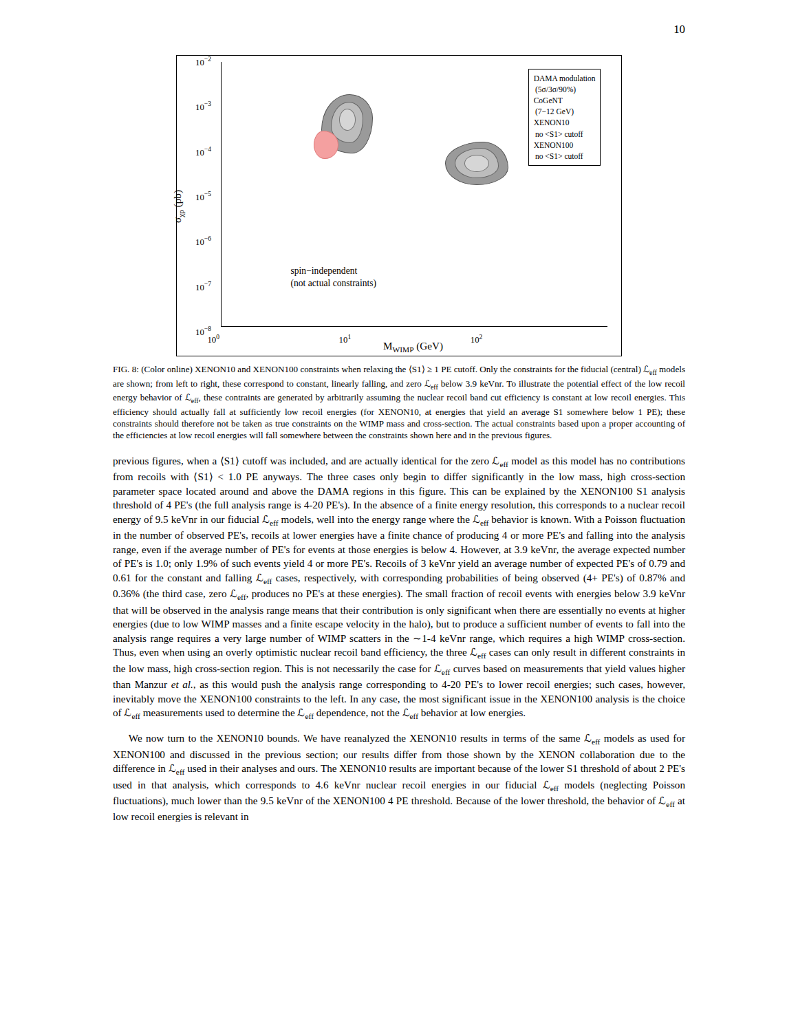10
σχp (pb)
10−2 10−3 10−4 10−5 10−6 10−7 10−8
spin−independent
(not actual constraints)
DAMA modulation
(5σ/3σ/90%)
CoGeNT
(7−12 GeV)
XENON10
no <S1> cutoff
XENON100
no <S1> cutoff
100 101 102
MWIMP (GeV)
FIG. 8: (Color online) XENON10 and XENON100 constraints when relaxing the ⟨S1⟩ ≥ 1 PE cutoff. Only the constraints for the fiducial (central) ℒeff models are shown; from left to right, these correspond to constant, linearly falling, and zero ℒeff below 3.9 keVnr. To illustrate the potential effect of the low recoil energy behavior of ℒeff, these contraints are generated by arbitrarily assuming the nuclear recoil band cut efficiency is constant at low recoil energies. This efficiency should actually fall at sufficiently low recoil energies (for XENON10, at energies that yield an average S1 somewhere below 1 PE); these constraints should therefore not be taken as true constraints on the WIMP mass and cross-section. The actual constraints based upon a proper accounting of the efficiencies at low recoil energies will fall somewhere between the constraints shown here and in the previous figures.
previous figures, when a ⟨S1⟩ cutoff was included, and are actually identical for the zero ℒeff model as this model has no contributions from recoils with ⟨S1⟩ < 1.0 PE anyways. The three cases only begin to differ significantly in the low mass, high cross-section parameter space located around and above the DAMA regions in this figure. This can be explained by the XENON100 S1 analysis threshold of 4 PE's (the full analysis range is 4-20 PE's). In the absence of a finite energy resolution, this corresponds to a nuclear recoil energy of 9.5 keVnr in our fiducial ℒeff models, well into the energy range where the ℒeff behavior is known. With a Poisson fluctuation in the number of observed PE's, recoils at lower energies have a finite chance of producing 4 or more PE's and falling into the analysis range, even if the average number of PE's for events at those energies is below 4. However, at 3.9 keVnr, the average expected number of PE's is 1.0; only 1.9% of such events yield 4 or more PE's. Recoils of 3 keVnr yield an average number of expected PE's of 0.79 and 0.61 for the constant and falling ℒeff cases, respectively, with corresponding probabilities of being observed (4+ PE's) of 0.87% and 0.36% (the third case, zero ℒeff, produces no PE's at these energies). The small fraction of recoil events with energies below 3.9 keVnr that will be observed in the analysis range means that their contribution is only significant when there are essentially no events at higher energies (due to low WIMP masses and a finite escape velocity in the halo), but to produce a sufficient number of events to fall into the analysis range requires a very large number of WIMP scatters in the ∼1-4 keVnr range, which requires a high WIMP cross-section. Thus, even when using an overly optimistic nuclear recoil band efficiency, the three ℒeff cases can only result in different constraints in the low mass, high cross-section region. This is not necessarily the case for ℒeff curves based on measurements that yield values higher than Manzur et al., as this would push the analysis range corresponding to 4-20 PE's to lower recoil energies; such cases, however, inevitably move the XENON100 constraints to the left. In any case, the most significant issue in the XENON100 analysis is the choice of ℒeff measurements used to determine the ℒeff dependence, not the ℒeff behavior at low energies.
We now turn to the XENON10 bounds. We have reanalyzed the XENON10 results in terms of the same ℒeff models as used for XENON100 and discussed in the previous section; our results differ from those shown by the XENON collaboration due to the difference in ℒeff used in their analyses and ours. The XENON10 results are important because of the lower S1 threshold of about 2 PE's used in that analysis, which corresponds to 4.6 keVnr nuclear recoil energies in our fiducial ℒeff models (neglecting Poisson fluctuations), much lower than the 9.5 keVnr of the XENON100 4 PE threshold. Because of the lower threshold, the behavior of ℒeff at low recoil energies is relevant in